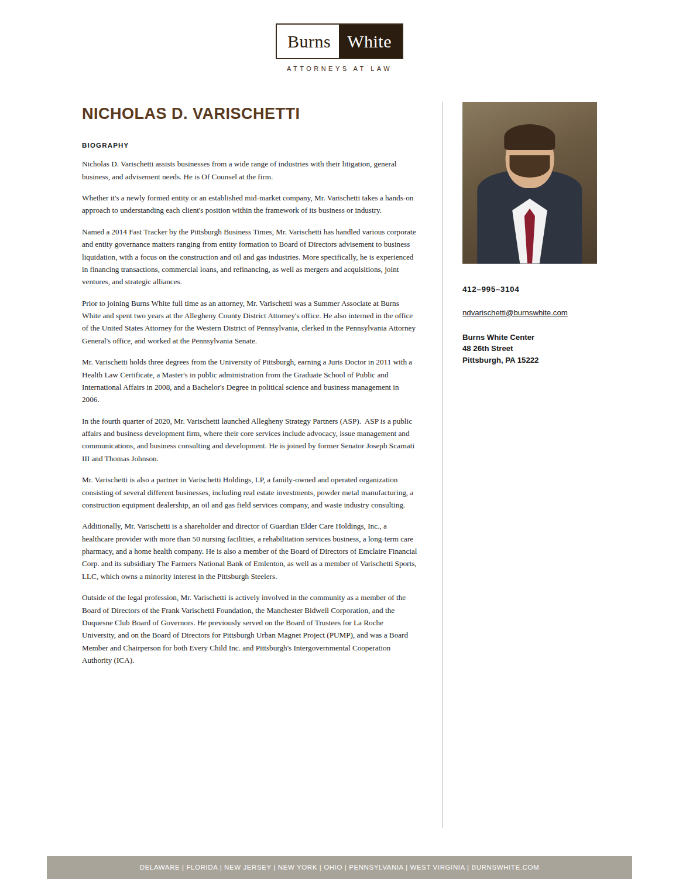Burns
White
Attorneys at Law
Nicholas D. Varischetti
Biography
Nicholas D. Varischetti assists businesses from a wide range of industries with their litigation, general business, and advisement needs. He is Of Counsel at the firm.
Whether it's a newly formed entity or an established mid-market company, Mr. Varischetti takes a hands-on approach to understanding each client's position within the framework of its business or industry.
Named a 2014 Fast Tracker by the Pittsburgh Business Times, Mr. Varischetti has handled various corporate and entity governance matters ranging from entity formation to Board of Directors advisement to business liquidation, with a focus on the construction and oil and gas industries. More specifically, he is experienced in financing transactions, commercial loans, and refinancing, as well as mergers and acquisitions, joint ventures, and strategic alliances.
Prior to joining Burns White full time as an attorney, Mr. Varischetti was a Summer Associate at Burns White and spent two years at the Allegheny County District Attorney's office. He also interned in the office of the United States Attorney for the Western District of Pennsylvania, clerked in the Pennsylvania Attorney General's office, and worked at the Pennsylvania Senate.
Mr. Varischetti holds three degrees from the University of Pittsburgh, earning a Juris Doctor in 2011 with a Health Law Certificate, a Master's in public administration from the Graduate School of Public and International Affairs in 2008, and a Bachelor's Degree in political science and business management in 2006.
In the fourth quarter of 2020, Mr. Varischetti launched Allegheny Strategy Partners (ASP). ASP is a public affairs and business development firm, where their core services include advocacy, issue management and communications, and business consulting and development. He is joined by former Senator Joseph Scarnati III and Thomas Johnson.
Mr. Varischetti is also a partner in Varischetti Holdings, LP, a family-owned and operated organization consisting of several different businesses, including real estate investments, powder metal manufacturing, a construction equipment dealership, an oil and gas field services company, and waste industry consulting.
Additionally, Mr. Varischetti is a shareholder and director of Guardian Elder Care Holdings, Inc., a healthcare provider with more than 50 nursing facilities, a rehabilitation services business, a long-term care pharmacy, and a home health company. He is also a member of the Board of Directors of Emclaire Financial Corp. and its subsidiary The Farmers National Bank of Emlenton, as well as a member of Varischetti Sports, LLC, which owns a minority interest in the Pittsburgh Steelers.
Outside of the legal profession, Mr. Varischetti is actively involved in the community as a member of the Board of Directors of the Frank Varischetti Foundation, the Manchester Bidwell Corporation, and the Duquesne Club Board of Governors. He previously served on the Board of Trustees for La Roche University, and on the Board of Directors for Pittsburgh Urban Magnet Project (PUMP), and was a Board Member and Chairperson for both Every Child Inc. and Pittsburgh's Intergovernmental Cooperation Authority (ICA).
412–995–3104
ndvarischetti@burnswhite.com
Burns White Center
48 26th Street
Pittsburgh, PA 15222
DELAWARE | FLORIDA | NEW JERSEY | NEW YORK | OHIO | PENNSYLVANIA | WEST VIRGINIA | BURNSWHITE.COM